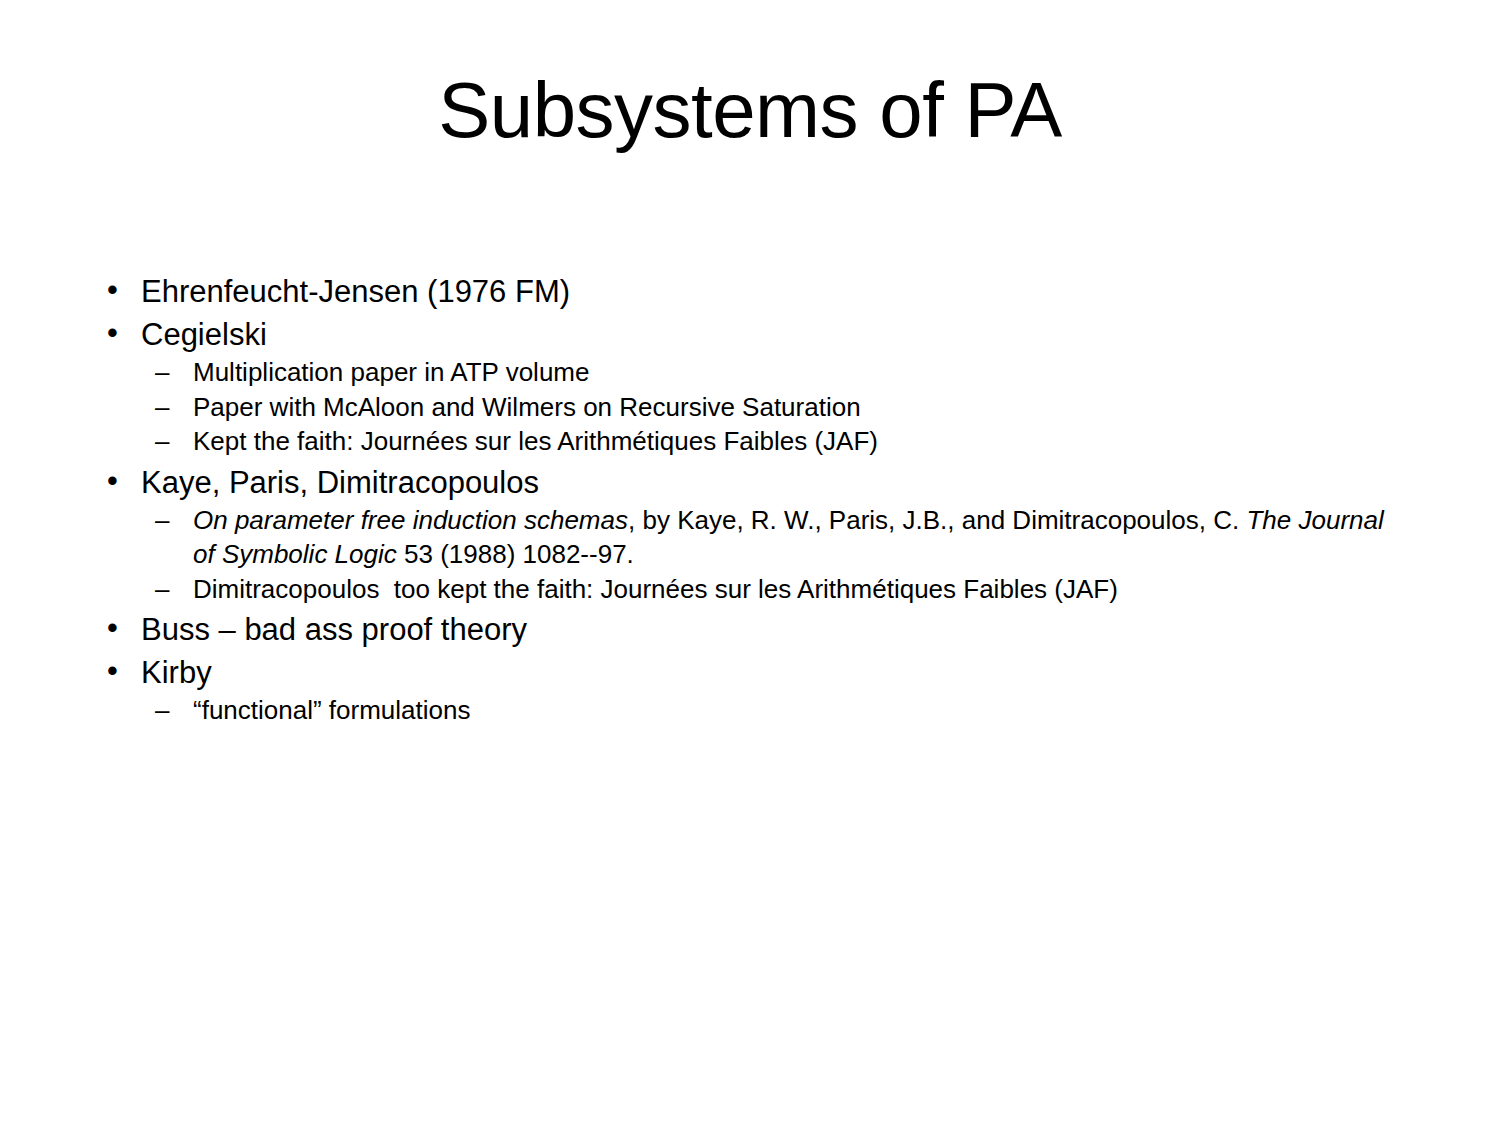Subsystems of PA
Ehrenfeucht-Jensen (1976 FM)
Cegielski
Multiplication paper in ATP volume
Paper with McAloon and Wilmers on Recursive Saturation
Kept the faith: Journées sur les Arithmétiques Faibles (JAF)
Kaye, Paris, Dimitracopoulos
On parameter free induction schemas, by Kaye, R. W., Paris, J.B., and Dimitracopoulos, C. The Journal of Symbolic Logic 53 (1988) 1082--97.
Dimitracopoulos too kept the faith: Journées sur les Arithmétiques Faibles (JAF)
Buss – bad ass proof theory
Kirby
“functional” formulations